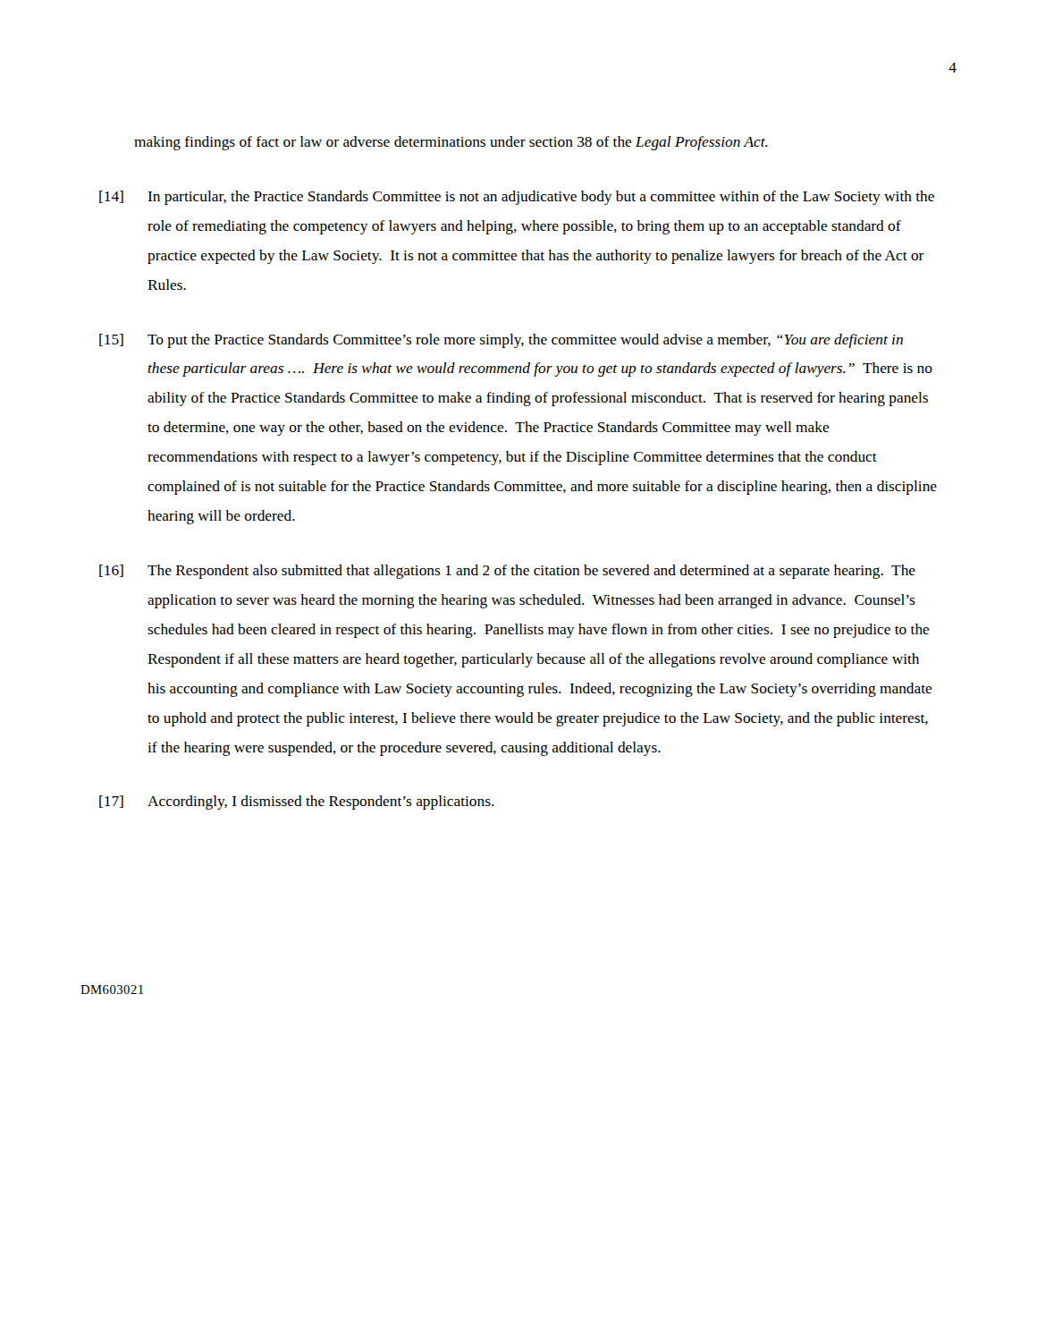4
making findings of fact or law or adverse determinations under section 38 of the Legal Profession Act.
[14]
In particular, the Practice Standards Committee is not an adjudicative body but a committee within of the Law Society with the role of remediating the competency of lawyers and helping, where possible, to bring them up to an acceptable standard of practice expected by the Law Society. It is not a committee that has the authority to penalize lawyers for breach of the Act or Rules.
[15]
To put the Practice Standards Committee’s role more simply, the committee would advise a member, “You are deficient in these particular areas …. Here is what we would recommend for you to get up to standards expected of lawyers.” There is no ability of the Practice Standards Committee to make a finding of professional misconduct. That is reserved for hearing panels to determine, one way or the other, based on the evidence. The Practice Standards Committee may well make recommendations with respect to a lawyer’s competency, but if the Discipline Committee determines that the conduct complained of is not suitable for the Practice Standards Committee, and more suitable for a discipline hearing, then a discipline hearing will be ordered.
[16]
The Respondent also submitted that allegations 1 and 2 of the citation be severed and determined at a separate hearing. The application to sever was heard the morning the hearing was scheduled. Witnesses had been arranged in advance. Counsel’s schedules had been cleared in respect of this hearing. Panellists may have flown in from other cities. I see no prejudice to the Respondent if all these matters are heard together, particularly because all of the allegations revolve around compliance with his accounting and compliance with Law Society accounting rules. Indeed, recognizing the Law Society’s overriding mandate to uphold and protect the public interest, I believe there would be greater prejudice to the Law Society, and the public interest, if the hearing were suspended, or the procedure severed, causing additional delays.
[17]
Accordingly, I dismissed the Respondent’s applications.
DM603021